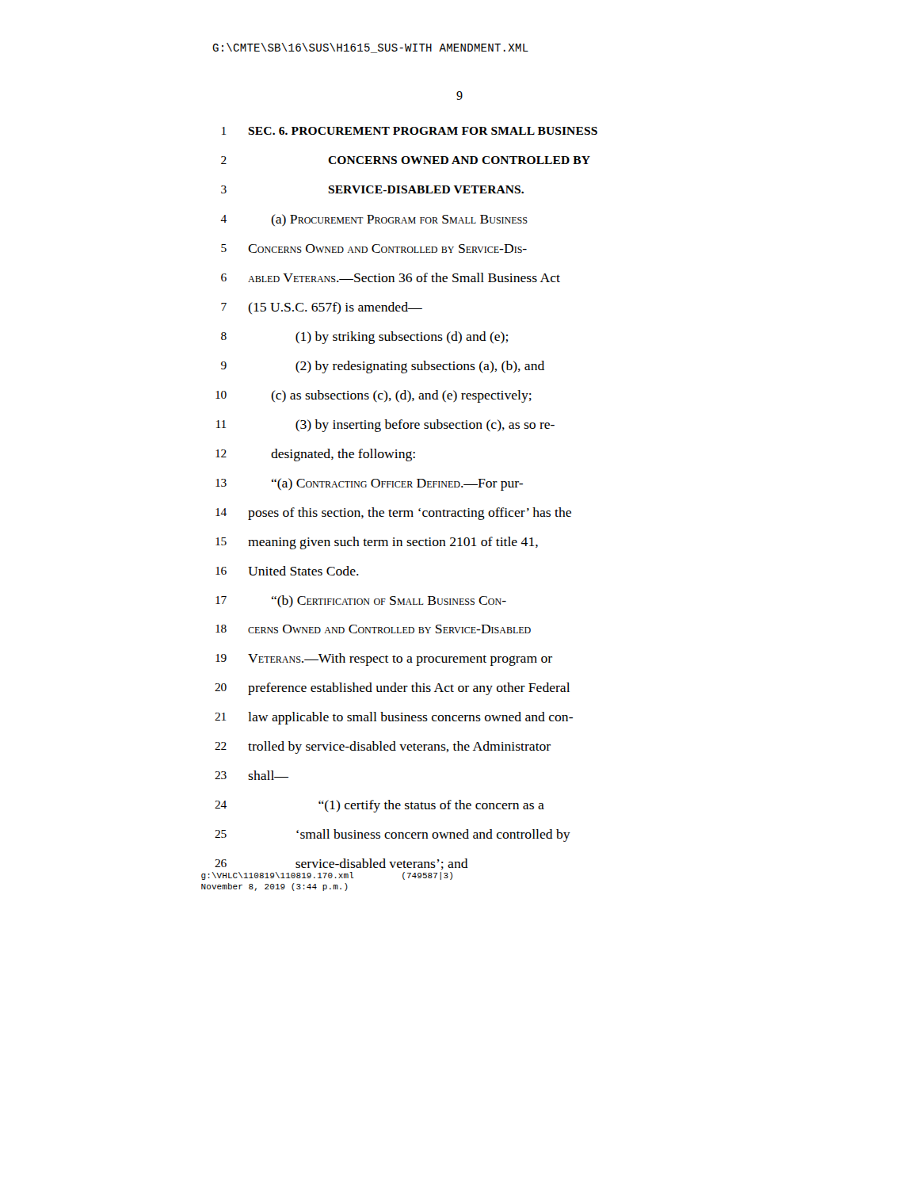G:\CMTE\SB\16\SUS\H1615_SUS-WITH AMENDMENT.XML
9
SEC. 6. PROCUREMENT PROGRAM FOR SMALL BUSINESS
CONCERNS OWNED AND CONTROLLED BY
SERVICE-DISABLED VETERANS.
(a) Procurement Program for Small Business
Concerns Owned and Controlled by Service-Dis-
abled Veterans.—Section 36 of the Small Business Act
(15 U.S.C. 657f) is amended—
(1) by striking subsections (d) and (e);
(2) by redesignating subsections (a), (b), and
(c) as subsections (c), (d), and (e) respectively;
(3) by inserting before subsection (c), as so re-
designated, the following:
“(a) Contracting Officer Defined.—For pur-
poses of this section, the term ‘contracting officer’ has the
meaning given such term in section 2101 of title 41,
United States Code.
“(b) Certification of Small Business Con-
cerns Owned and Controlled by Service-Disabled
Veterans.—With respect to a procurement program or
preference established under this Act or any other Federal
law applicable to small business concerns owned and con-
trolled by service-disabled veterans, the Administrator
shall—
“(1) certify the status of the concern as a
‘small business concern owned and controlled by
service-disabled veterans’; and
g:\VHLC\110819\110819.170.xml (749587|3)
November 8, 2019 (3:44 p.m.)